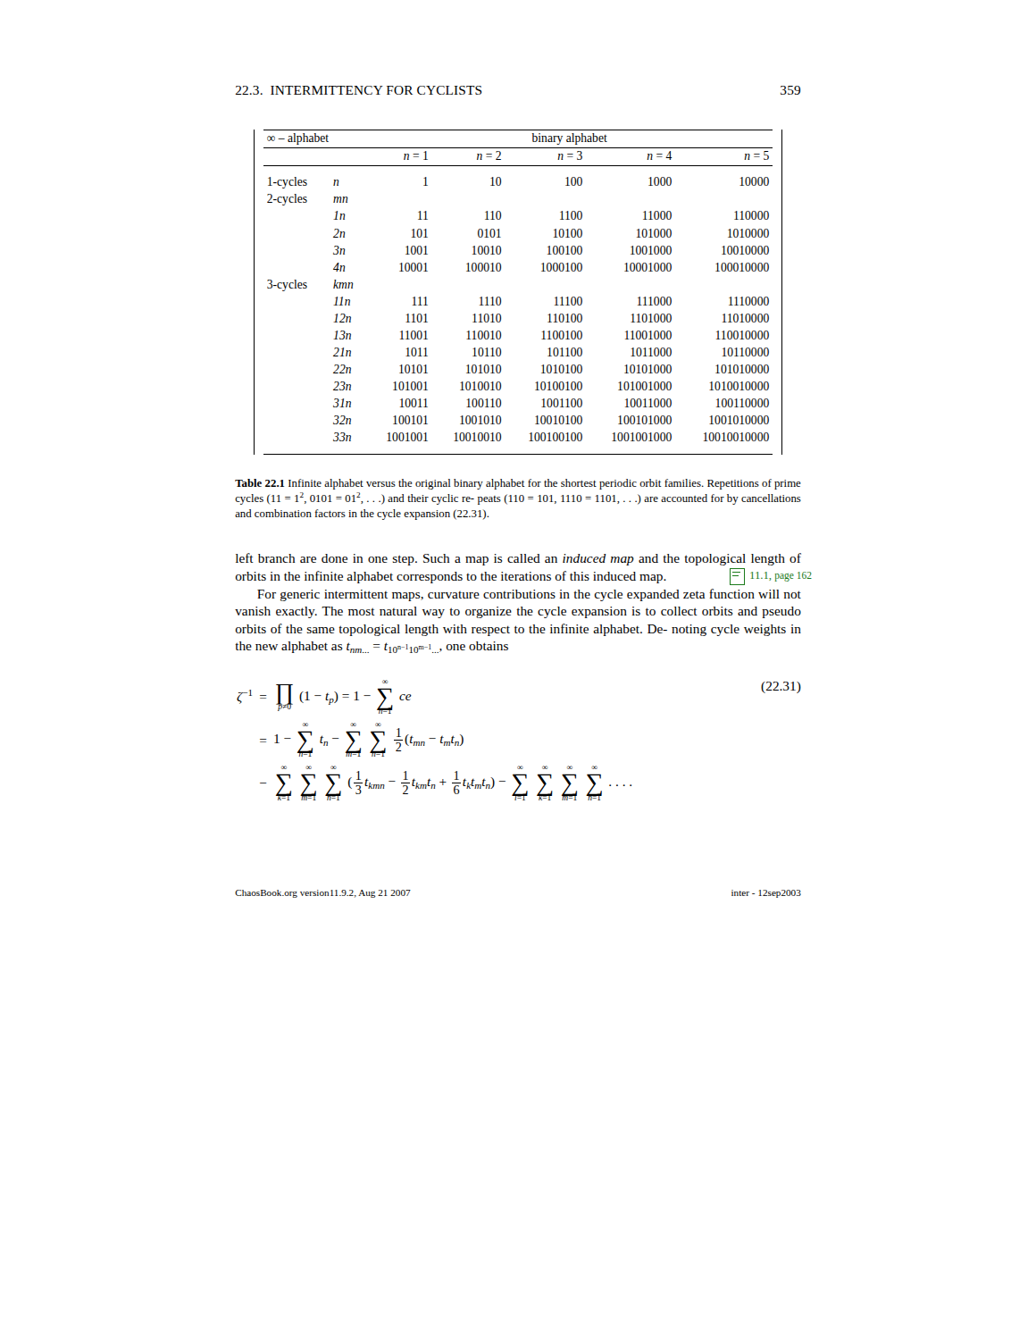22.3. INTERMITTENCY FOR CYCLISTS
359
| ∞ – alphabet | binary alphabet |
| | | n = 1 | n = 2 | n = 3 | n = 4 | n = 5 |
| 1-cycles | n | 1 | 10 | 100 | 1000 | 10000 |
| 2-cycles | mn | | | | | |
| | 1 n | 11 | 110 | 1100 | 11000 | 110000 |
| | 2 n | 101 | 0101 | 10100 | 101000 | 1010000 |
| | 3 n | 1001 | 10010 | 100100 | 1001000 | 10010000 |
| | 4 n | 10001 | 100010 | 1000100 | 10001000 | 100010000 |
| 3-cycles | kmn | | | | | |
| | 11 n | 111 | 1110 | 11100 | 111000 | 1110000 |
| | 12 n | 1101 | 11010 | 110100 | 1101000 | 11010000 |
| | 13 n | 11001 | 110010 | 1100100 | 11001000 | 110010000 |
| | 21 n | 1011 | 10110 | 101100 | 1011000 | 10110000 |
| | 22 n | 10101 | 101010 | 1010100 | 10101000 | 101010000 |
| | 23 n | 101001 | 1010010 | 10100100 | 101001000 | 1010010000 |
| | 31 n | 10011 | 100110 | 1001100 | 10011000 | 100110000 |
| | 32 n | 100101 | 1001010 | 10010100 | 100101000 | 1001010000 |
| | 33 n | 1001001 | 10010010 | 100100100 | 1001001000 | 10010010000 |
Table 22.1 Infinite alphabet versus the original binary alphabet for the shortest periodic orbit families. Repetitions of prime cycles (11 = 12, 0101 = 012, . . .) and their cyclic re- peats (110 = 101, 1110 = 1101, . . .) are accounted for by cancellations and combination factors in the cycle expansion (22.31).
left branch are done in one step. Such a map is called an induced map and the topological length of orbits in the infinite alphabet corresponds to the iterations of this induced map.
For generic intermittent maps, curvature contributions in the cycle expanded zeta function will not vanish exactly. The most natural way to organize the cycle expansion is to collect orbits and pseudo orbits of the same topological length with respect to the infinite alphabet. De- noting cycle weights in the new alphabet as tnm... = t10n−110m−1..., one obtains
11.1, page 162
(22.31)
| ζ −1 | = | ∏ p ≠0 (1 − t p ) = 1 − ∞ ∑ n =1 ce |
| | = | 1 − ∞ ∑ n =1 t n − ∞ ∑ m =1 ∞ ∑ n =1 1 2 ( t mn − t m t n ) |
| | − | ∞ ∑ k =1 ∞ ∑ m =1 ∞ ∑ n =1 ( 1 3 t kmn − 1 2 t km t n + 1 6 t k t m t n ) − ∞ ∑ l =1 ∞ ∑ k =1 ∞ ∑ m =1 ∞ ∑ n =1 . . . . |
ChaosBook.org version11.9.2, Aug 21 2007
inter - 12sep2003